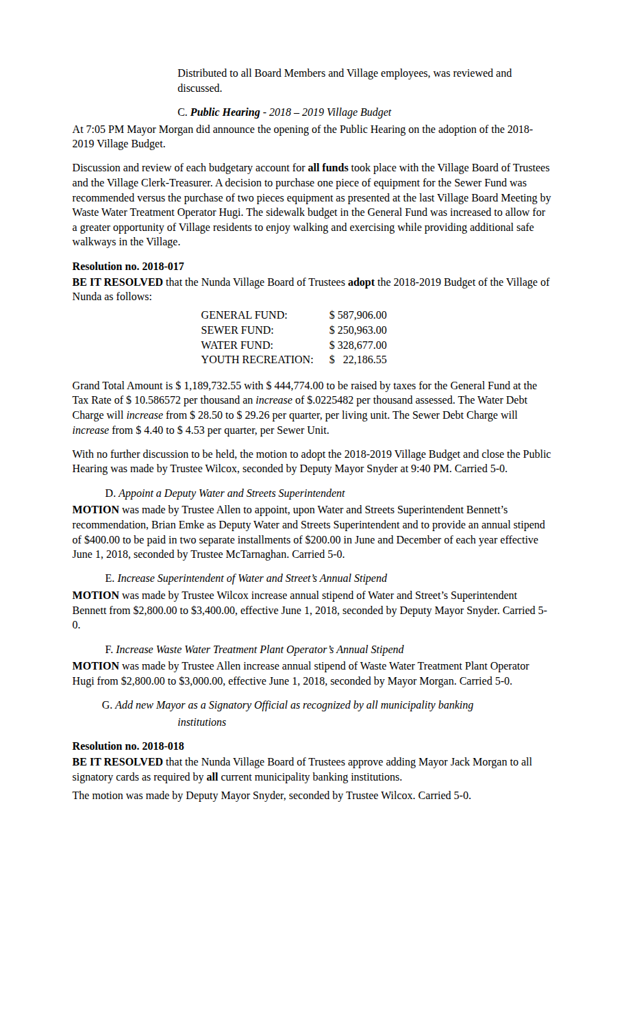Distributed to all Board Members and Village employees, was reviewed and discussed.
C. Public Hearing - 2018 – 2019 Village Budget
At 7:05 PM Mayor Morgan did announce the opening of the Public Hearing on the adoption of the 2018-2019 Village Budget.
Discussion and review of each budgetary account for all funds took place with the Village Board of Trustees and the Village Clerk-Treasurer. A decision to purchase one piece of equipment for the Sewer Fund was recommended versus the purchase of two pieces equipment as presented at the last Village Board Meeting by Waste Water Treatment Operator Hugi. The sidewalk budget in the General Fund was increased to allow for a greater opportunity of Village residents to enjoy walking and exercising while providing additional safe walkways in the Village.
Resolution no. 2018-017
BE IT RESOLVED that the Nunda Village Board of Trustees adopt the 2018-2019 Budget of the Village of Nunda as follows:
| GENERAL FUND: | $ 587,906.00 |
| SEWER FUND: | $ 250,963.00 |
| WATER FUND: | $ 328,677.00 |
| YOUTH RECREATION: | $ 22,186.55 |
Grand Total Amount is $ 1,189,732.55 with $ 444,774.00 to be raised by taxes for the General Fund at the Tax Rate of $ 10.586572 per thousand an increase of $.0225482 per thousand assessed. The Water Debt Charge will increase from $ 28.50 to $ 29.26 per quarter, per living unit. The Sewer Debt Charge will increase from $ 4.40 to $ 4.53 per quarter, per Sewer Unit.
With no further discussion to be held, the motion to adopt the 2018-2019 Village Budget and close the Public Hearing was made by Trustee Wilcox, seconded by Deputy Mayor Snyder at 9:40 PM. Carried 5-0.
D. Appoint a Deputy Water and Streets Superintendent
MOTION was made by Trustee Allen to appoint, upon Water and Streets Superintendent Bennett’s recommendation, Brian Emke as Deputy Water and Streets Superintendent and to provide an annual stipend of $400.00 to be paid in two separate installments of $200.00 in June and December of each year effective June 1, 2018, seconded by Trustee McTarnaghan. Carried 5-0.
E. Increase Superintendent of Water and Street’s Annual Stipend
MOTION was made by Trustee Wilcox increase annual stipend of Water and Street’s Superintendent Bennett from $2,800.00 to $3,400.00, effective June 1, 2018, seconded by Deputy Mayor Snyder. Carried 5-0.
F. Increase Waste Water Treatment Plant Operator’s Annual Stipend
MOTION was made by Trustee Allen increase annual stipend of Waste Water Treatment Plant Operator Hugi from $2,800.00 to $3,000.00, effective June 1, 2018, seconded by Mayor Morgan. Carried 5-0.
G. Add new Mayor as a Signatory Official as recognized by all municipality banking
institutions
Resolution no. 2018-018
BE IT RESOLVED that the Nunda Village Board of Trustees approve adding Mayor Jack Morgan to all signatory cards as required by all current municipality banking institutions.
The motion was made by Deputy Mayor Snyder, seconded by Trustee Wilcox. Carried 5-0.